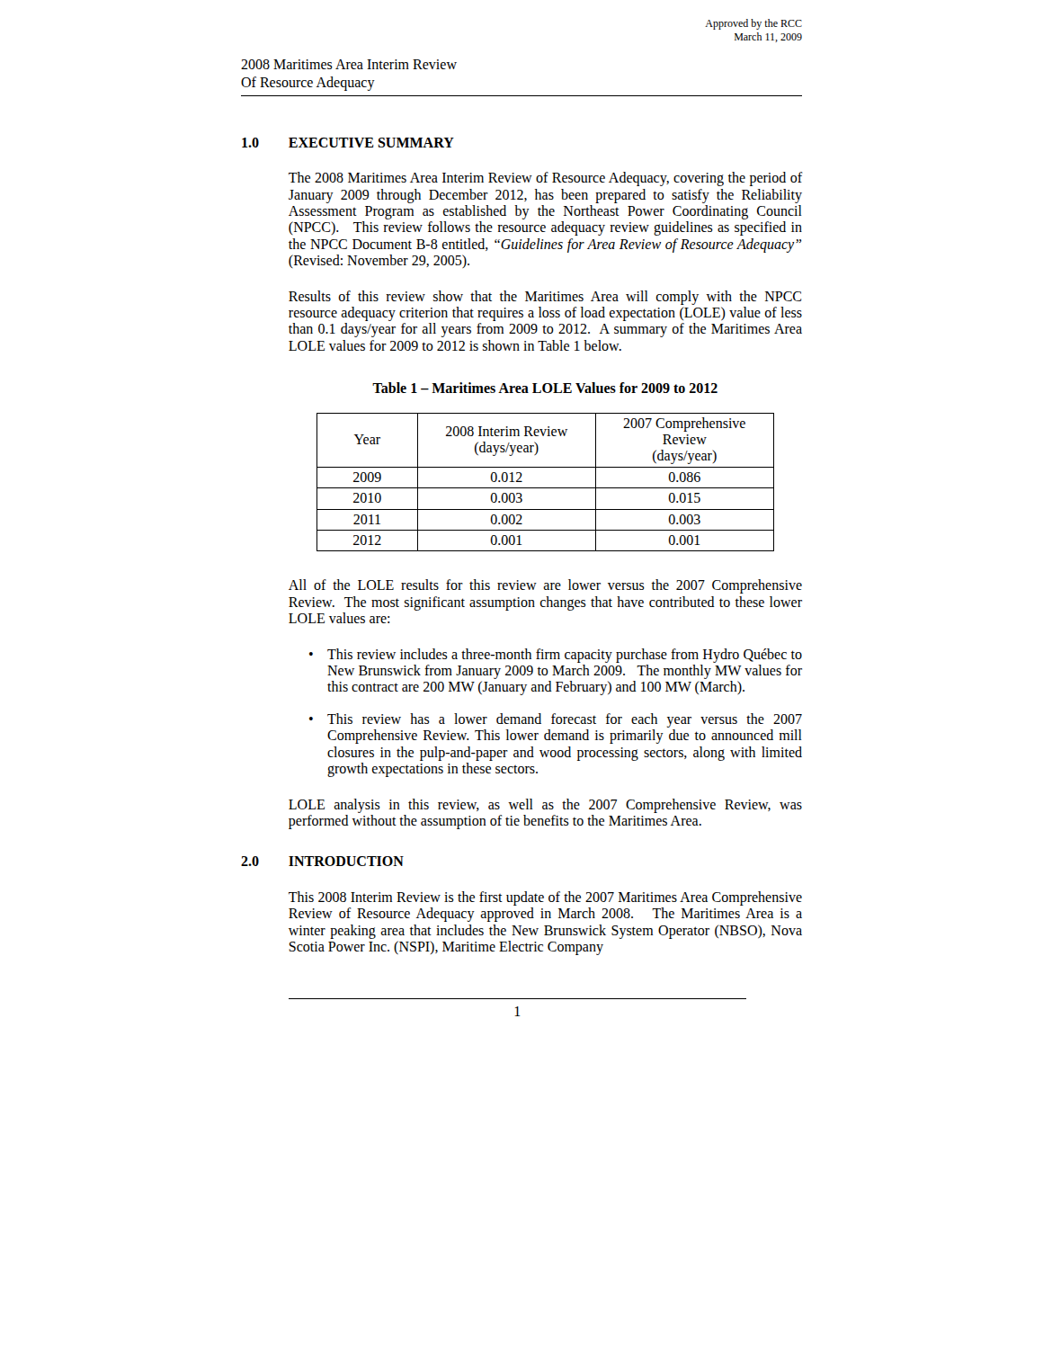Approved by the RCC
March 11, 2009
2008 Maritimes Area Interim Review
Of Resource Adequacy
1.0 EXECUTIVE SUMMARY
The 2008 Maritimes Area Interim Review of Resource Adequacy, covering the period of January 2009 through December 2012, has been prepared to satisfy the Reliability Assessment Program as established by the Northeast Power Coordinating Council (NPCC). This review follows the resource adequacy review guidelines as specified in the NPCC Document B-8 entitled, “Guidelines for Area Review of Resource Adequacy” (Revised: November 29, 2005).
Results of this review show that the Maritimes Area will comply with the NPCC resource adequacy criterion that requires a loss of load expectation (LOLE) value of less than 0.1 days/year for all years from 2009 to 2012. A summary of the Maritimes Area LOLE values for 2009 to 2012 is shown in Table 1 below.
Table 1 – Maritimes Area LOLE Values for 2009 to 2012
| Year | 2008 Interim Review (days/year) | 2007 Comprehensive Review (days/year) |
| --- | --- | --- |
| 2009 | 0.012 | 0.086 |
| 2010 | 0.003 | 0.015 |
| 2011 | 0.002 | 0.003 |
| 2012 | 0.001 | 0.001 |
All of the LOLE results for this review are lower versus the 2007 Comprehensive Review. The most significant assumption changes that have contributed to these lower LOLE values are:
This review includes a three-month firm capacity purchase from Hydro Québec to New Brunswick from January 2009 to March 2009. The monthly MW values for this contract are 200 MW (January and February) and 100 MW (March).
This review has a lower demand forecast for each year versus the 2007 Comprehensive Review. This lower demand is primarily due to announced mill closures in the pulp-and-paper and wood processing sectors, along with limited growth expectations in these sectors.
LOLE analysis in this review, as well as the 2007 Comprehensive Review, was performed without the assumption of tie benefits to the Maritimes Area.
2.0 INTRODUCTION
This 2008 Interim Review is the first update of the 2007 Maritimes Area Comprehensive Review of Resource Adequacy approved in March 2008. The Maritimes Area is a winter peaking area that includes the New Brunswick System Operator (NBSO), Nova Scotia Power Inc. (NSPI), Maritime Electric Company
1